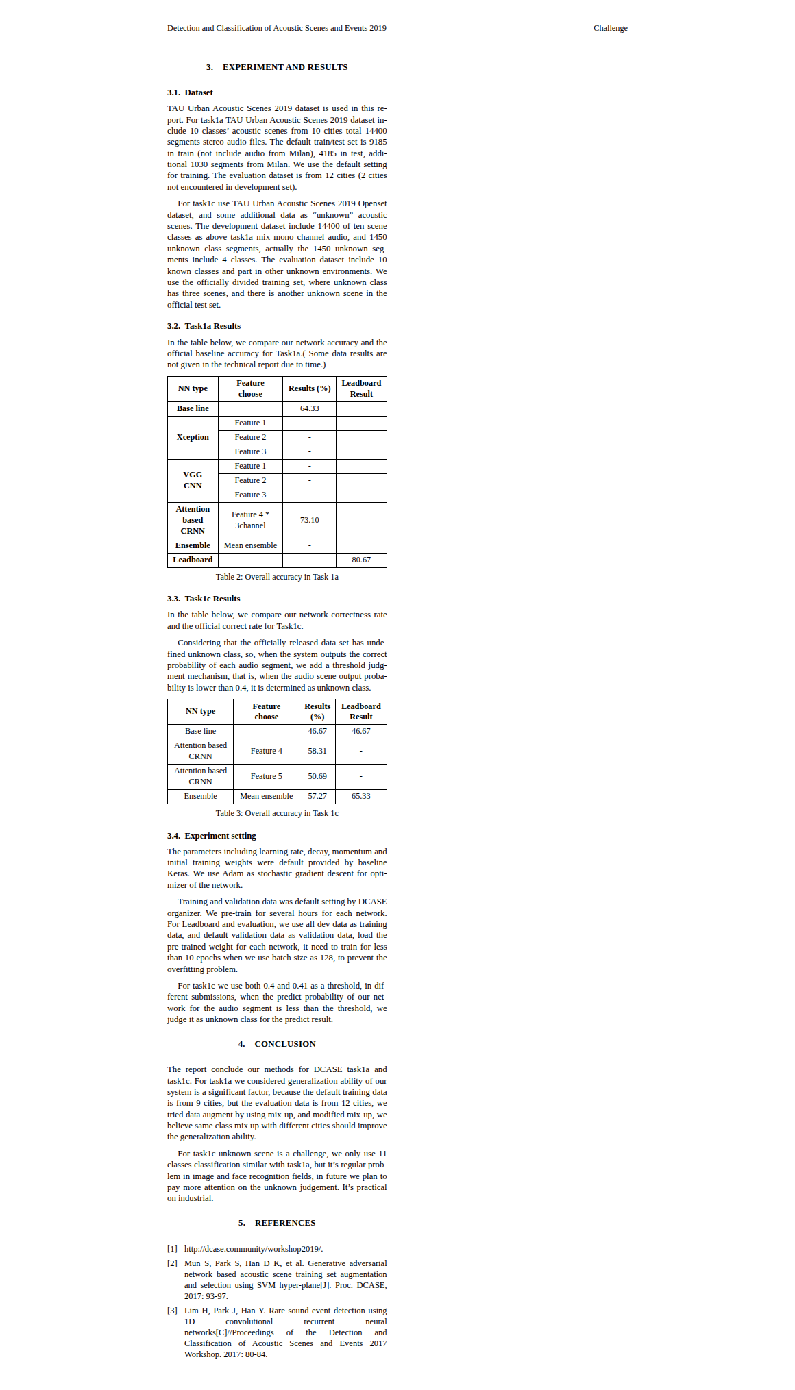Detection and Classification of Acoustic Scenes and Events 2019
Challenge
3. EXPERIMENT AND RESULTS
3.1. Dataset
TAU Urban Acoustic Scenes 2019 dataset is used in this report. For task1a TAU Urban Acoustic Scenes 2019 dataset include 10 classes’ acoustic scenes from 10 cities total 14400 segments stereo audio files. The default train/test set is 9185 in train (not include audio from Milan), 4185 in test, additional 1030 segments from Milan. We use the default setting for training. The evaluation dataset is from 12 cities (2 cities not encountered in development set).
For task1c use TAU Urban Acoustic Scenes 2019 Openset dataset, and some additional data as “unknown” acoustic scenes. The development dataset include 14400 of ten scene classes as above task1a mix mono channel audio, and 1450 unknown class segments, actually the 1450 unknown segments include 4 classes. The evaluation dataset include 10 known classes and part in other unknown environments. We use the officially divided training set, where unknown class has three scenes, and there is another unknown scene in the official test set.
3.2. Task1a Results
In the table below, we compare our network accuracy and the official baseline accuracy for Task1a.( Some data results are not given in the technical report due to time.)
| NN type | Feature choose | Results (%) | Leadboard Result |
| --- | --- | --- | --- |
| Base line | | 64.33 | |
| Xception | Feature 1 | - | |
| Feature 2 | - | |
| Feature 3 | - | |
| VGG CNN | Feature 1 | - | |
| Feature 2 | - | |
| Feature 3 | - | |
| Attention based CRNN | Feature 4 * 3channel | 73.10 | |
| Ensemble | Mean ensemble | - | |
| Leadboard | | | 80.67 |
Table 2: Overall accuracy in Task 1a
3.3. Task1c Results
In the table below, we compare our network correctness rate and the official correct rate for Task1c.
Considering that the officially released data set has undefined unknown class, so, when the system outputs the correct probability of each audio segment, we add a threshold judgment mechanism, that is, when the audio scene output probability is lower than 0.4, it is determined as unknown class.
| NN type | Feature choose | Results (%) | Leadboard Result |
| --- | --- | --- | --- |
| Base line | | 46.67 | 46.67 |
| Attention based CRNN | Feature 4 | 58.31 | - |
| Attention based CRNN | Feature 5 | 50.69 | - |
| Ensemble | Mean ensemble | 57.27 | 65.33 |
Table 3: Overall accuracy in Task 1c
3.4. Experiment setting
The parameters including learning rate, decay, momentum and initial training weights were default provided by baseline Keras. We use Adam as stochastic gradient descent for optimizer of the network.
Training and validation data was default setting by DCASE organizer. We pre-train for several hours for each network. For Leadboard and evaluation, we use all dev data as training data, and default validation data as validation data, load the pre-trained weight for each network, it need to train for less than 10 epochs when we use batch size as 128, to prevent the overfitting problem.
For task1c we use both 0.4 and 0.41 as a threshold, in different submissions, when the predict probability of our network for the audio segment is less than the threshold, we judge it as unknown class for the predict result.
4. CONCLUSION
The report conclude our methods for DCASE task1a and task1c. For task1a we considered generalization ability of our system is a significant factor, because the default training data is from 9 cities, but the evaluation data is from 12 cities, we tried data augment by using mix-up, and modified mix-up, we believe same class mix up with different cities should improve the generalization ability.
For task1c unknown scene is a challenge, we only use 11 classes classification similar with task1a, but it’s regular problem in image and face recognition fields, in future we plan to pay more attention on the unknown judgement. It’s practical on industrial.
5. REFERENCES
[1] http://dcase.community/workshop2019/.
[2] Mun S, Park S, Han D K, et al. Generative adversarial network based acoustic scene training set augmentation and selection using SVM hyper-plane[J]. Proc. DCASE, 2017: 93-97.
[3] Lim H, Park J, Han Y. Rare sound event detection using 1D convolutional recurrent neural networks[C]//Proceedings of the Detection and Classification of Acoustic Scenes and Events 2017 Workshop. 2017: 80-84.